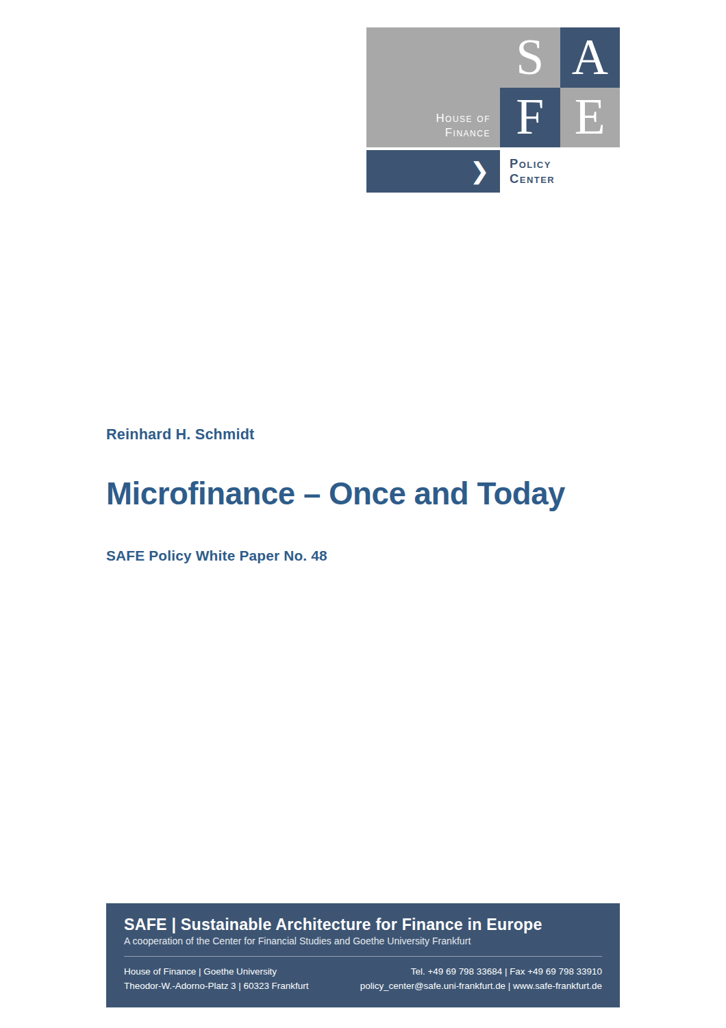House of Finance
S
A
F
E
❯
Policy Center
Reinhard H. Schmidt
Microfinance – Once and Today
SAFE Policy White Paper No. 48
SAFE | Sustainable Architecture for Finance in Europe
A cooperation of the Center for Financial Studies and Goethe University Frankfurt
House of Finance | Goethe University
Theodor-W.-Adorno-Platz 3 | 60323 Frankfurt
Tel. +49 69 798 33684 | Fax +49 69 798 33910
policy_center@safe.uni-frankfurt.de | www.safe-frankfurt.de